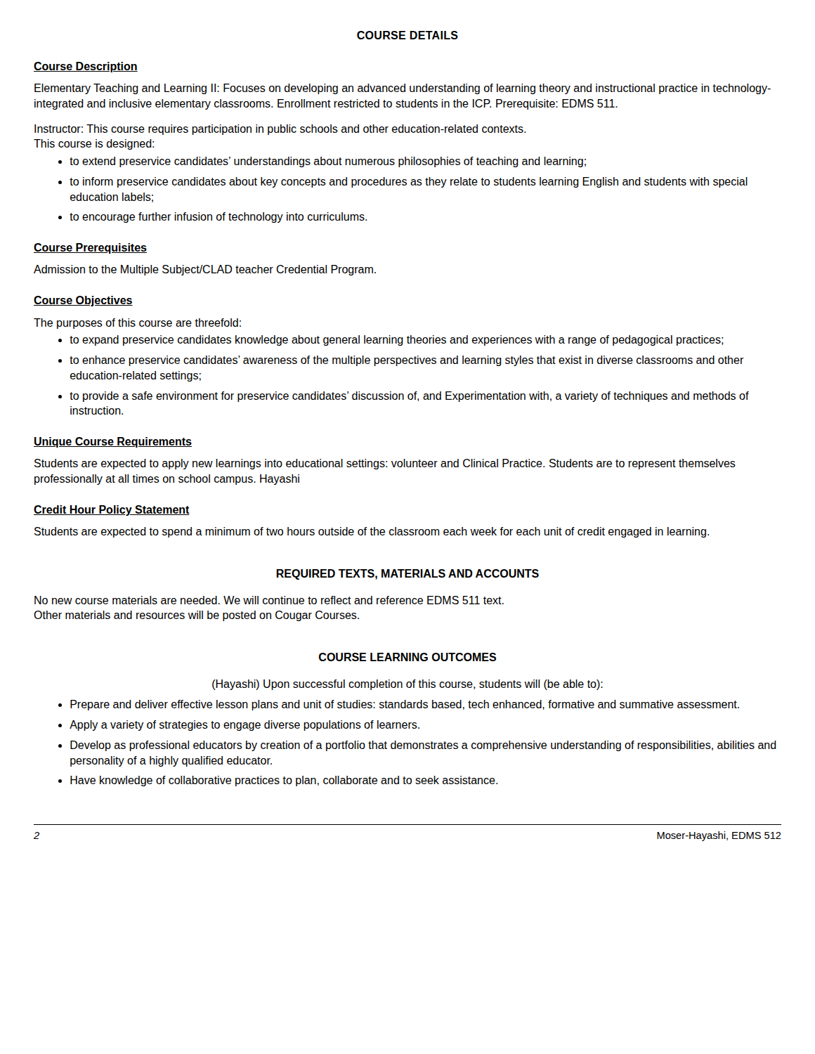COURSE DETAILS
Course Description
Elementary Teaching and Learning II: Focuses on developing an advanced understanding of learning theory and instructional practice in technology-integrated and inclusive elementary classrooms. Enrollment restricted to students in the ICP. Prerequisite: EDMS 511.
Instructor: This course requires participation in public schools and other education-related contexts.
This course is designed:
to extend preservice candidates’ understandings about numerous philosophies of teaching and learning;
to inform preservice candidates about key concepts and procedures as they relate to students learning English and students with special education labels;
to encourage further infusion of technology into curriculums.
Course Prerequisites
Admission to the Multiple Subject/CLAD teacher Credential Program.
Course Objectives
The purposes of this course are threefold:
to expand preservice candidates knowledge about general learning theories and experiences with a range of pedagogical practices;
to enhance preservice candidates’ awareness of the multiple perspectives and learning styles that exist in diverse classrooms and other education-related settings;
to provide a safe environment for preservice candidates’ discussion of, and Experimentation with, a variety of techniques and methods of instruction.
Unique Course Requirements
Students are expected to apply new learnings into educational settings: volunteer and Clinical Practice. Students are to represent themselves professionally at all times on school campus. Hayashi
Credit Hour Policy Statement
Students are expected to spend a minimum of two hours outside of the classroom each week for each unit of credit engaged in learning.
REQUIRED TEXTS, MATERIALS AND ACCOUNTS
No new course materials are needed. We will continue to reflect and reference EDMS 511 text.
Other materials and resources will be posted on Cougar Courses.
COURSE LEARNING OUTCOMES
(Hayashi) Upon successful completion of this course, students will (be able to):
Prepare and deliver effective lesson plans and unit of studies: standards based, tech enhanced, formative and summative assessment.
Apply a variety of strategies to engage diverse populations of learners.
Develop as professional educators by creation of a portfolio that demonstrates a comprehensive understanding of responsibilities, abilities and personality of a highly qualified educator.
Have knowledge of collaborative practices to plan, collaborate and to seek assistance.
2 Moser-Hayashi, EDMS 512